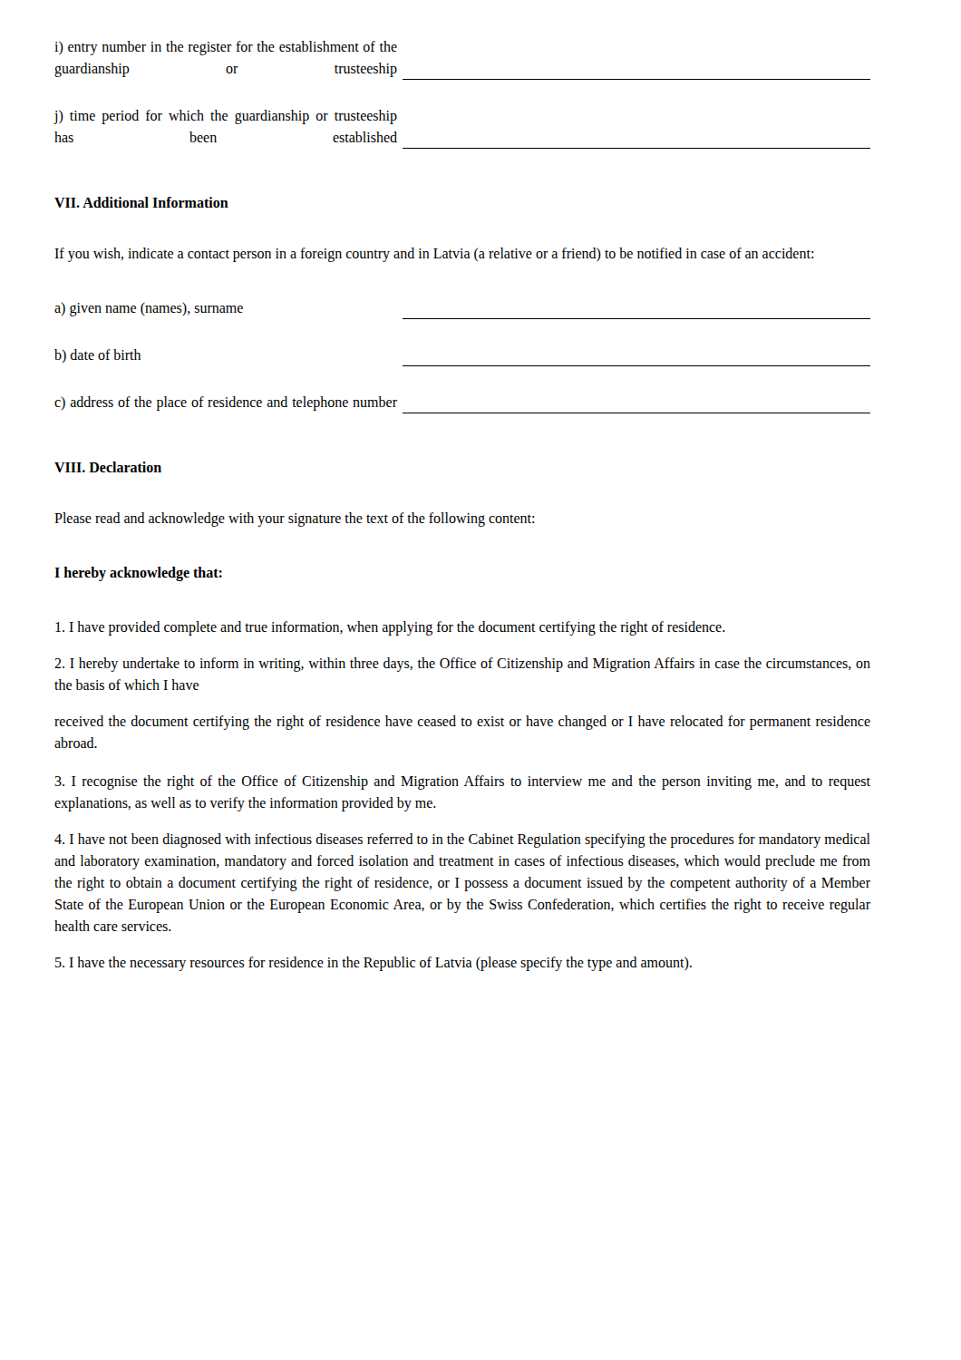i) entry number in the register for the establishment of the guardianship or trusteeship
j) time period for which the guardianship or trusteeship has been established
VII. Additional Information
If you wish, indicate a contact person in a foreign country and in Latvia (a relative or a friend) to be notified in case of an accident:
a) given name (names), surname
b) date of birth
c) address of the place of residence and telephone number
VIII. Declaration
Please read and acknowledge with your signature the text of the following content:
I hereby acknowledge that:
I have provided complete and true information, when applying for the document certifying the right of residence.
I hereby undertake to inform in writing, within three days, the Office of Citizenship and Migration Affairs in case the circumstances, on the basis of which I have
received the document certifying the right of residence have ceased to exist or have changed or I have relocated for permanent residence abroad.
I recognise the right of the Office of Citizenship and Migration Affairs to interview me and the person inviting me, and to request explanations, as well as to verify the information provided by me.
I have not been diagnosed with infectious diseases referred to in the Cabinet Regulation specifying the procedures for mandatory medical and laboratory examination, mandatory and forced isolation and treatment in cases of infectious diseases, which would preclude me from the right to obtain a document certifying the right of residence, or I possess a document issued by the competent authority of a Member State of the European Union or the European Economic Area, or by the Swiss Confederation, which certifies the right to receive regular health care services.
I have the necessary resources for residence in the Republic of Latvia (please specify the type and amount).